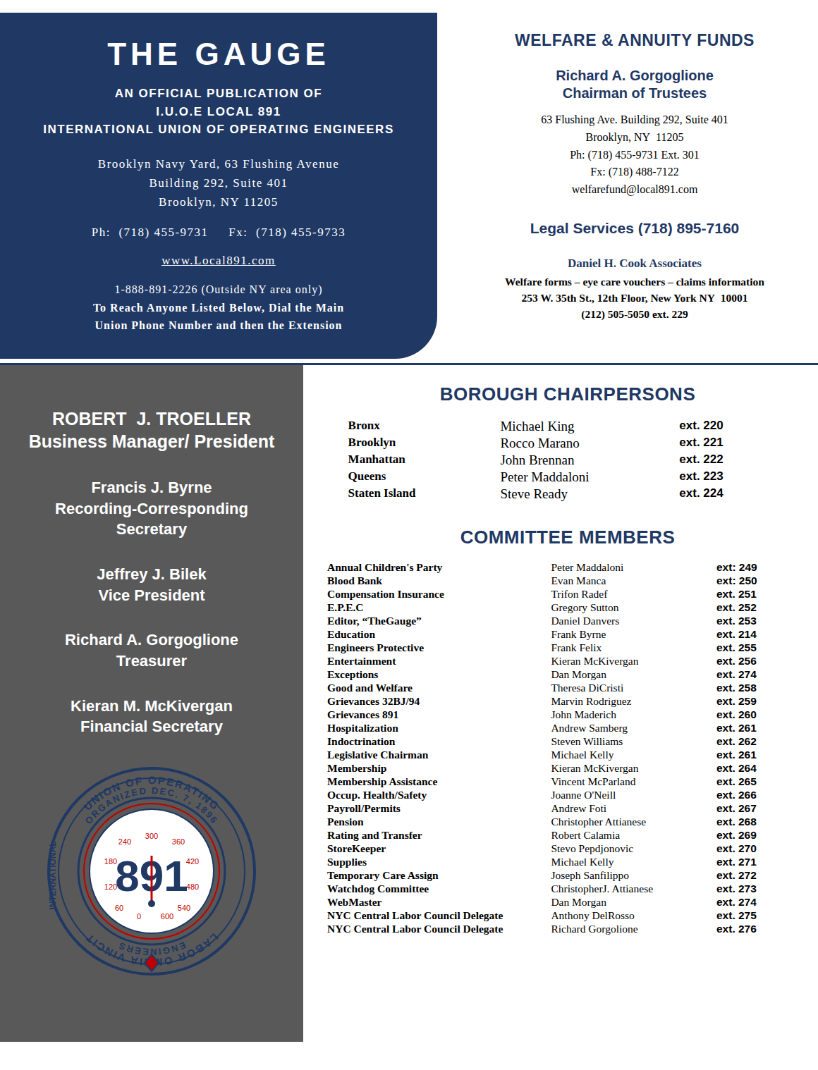THE GAUGE
AN OFFICIAL PUBLICATION OF
I.U.O.E LOCAL 891
INTERNATIONAL UNION OF OPERATING ENGINEERS
Brooklyn Navy Yard, 63 Flushing Avenue
Building 292, Suite 401
Brooklyn, NY 11205
Ph: (718) 455-9731 Fx: (718) 455-9733
www.Local891.com
1-888-891-2226 (Outside NY area only)
To Reach Anyone Listed Below, Dial the Main
Union Phone Number and then the Extension
WELFARE & ANNUITY FUNDS
Richard A. Gorgoglione
Chairman of Trustees
63 Flushing Ave. Building 292, Suite 401
Brooklyn, NY 11205
Ph: (718) 455-9731 Ext. 301
Fx: (718) 488-7122
welfarefund@local891.com
Legal Services (718) 895-7160
Daniel H. Cook Associates
Welfare forms – eye care vouchers – claims information
253 W. 35th St., 12th Floor, New York NY 10001
(212) 505-5050 ext. 229
ROBERT J. TROELLER
Business Manager/ President
Francis J. Byrne
Recording-Corresponding Secretary
Jeffrey J. Bilek
Vice President
Richard A. Gorgoglione
Treasurer
Kieran M. McKivergan
Financial Secretary
UNION OF OPERATING LABOR OMNIA VINCIT ORGANIZED DEC. 7, 1896 ENGINEERS INTERNATIONAL 891 240 300 360 180 420 120 480 60 540 0 600
BOROUGH CHAIRPERSONS
| Bronx | Michael King | ext. 220 |
| Brooklyn | Rocco Marano | ext. 221 |
| Manhattan | John Brennan | ext. 222 |
| Queens | Peter Maddaloni | ext. 223 |
| Staten Island | Steve Ready | ext. 224 |
COMMITTEE MEMBERS
| Annual Children's Party | Peter Maddaloni | ext: 249 |
| Blood Bank | Evan Manca | ext: 250 |
| Compensation Insurance | Trifon Radef | ext. 251 |
| E.P.E.C | Gregory Sutton | ext. 252 |
| Editor, “TheGauge” | Daniel Danvers | ext. 253 |
| Education | Frank Byrne | ext. 214 |
| Engineers Protective | Frank Felix | ext. 255 |
| Entertainment | Kieran McKivergan | ext. 256 |
| Exceptions | Dan Morgan | ext. 274 |
| Good and Welfare | Theresa DiCristi | ext. 258 |
| Grievances 32BJ/94 | Marvin Rodriguez | ext. 259 |
| Grievances 891 | John Maderich | ext. 260 |
| Hospitalization | Andrew Samberg | ext. 261 |
| Indoctrination | Steven Williams | ext. 262 |
| Legislative Chairman | Michael Kelly | ext. 261 |
| Membership | Kieran McKivergan | ext. 264 |
| Membership Assistance | Vincent McParland | ext. 265 |
| Occup. Health/Safety | Joanne O'Neill | ext. 266 |
| Payroll/Permits | Andrew Foti | ext. 267 |
| Pension | Christopher Attianese | ext. 268 |
| Rating and Transfer | Robert Calamia | ext. 269 |
| StoreKeeper | Stevo Pepdjonovic | ext. 270 |
| Supplies | Michael Kelly | ext. 271 |
| Temporary Care Assign | Joseph Sanfilippo | ext. 272 |
| Watchdog Committee | ChristopherJ. Attianese | ext. 273 |
| WebMaster | Dan Morgan | ext. 274 |
| NYC Central Labor Council Delegate | Anthony DelRosso | ext. 275 |
| NYC Central Labor Council Delegate | Richard Gorgolione | ext. 276 |